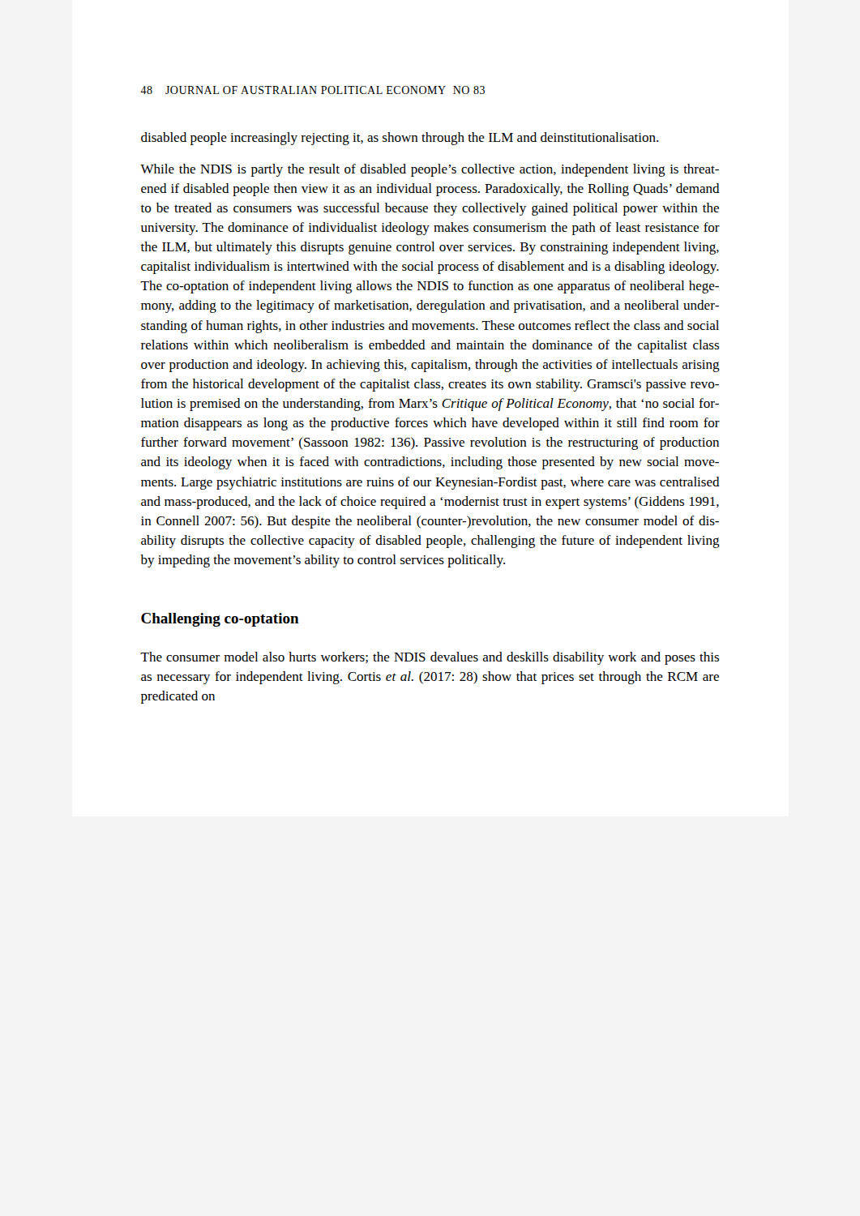48 Journal of Australian Political Economy No 83
disabled people increasingly rejecting it, as shown through the ILM and deinstitutionalisation.
While the NDIS is partly the result of disabled people’s collective action, independent living is threatened if disabled people then view it as an individual process. Paradoxically, the Rolling Quads’ demand to be treated as consumers was successful because they collectively gained political power within the university. The dominance of individualist ideology makes consumerism the path of least resistance for the ILM, but ultimately this disrupts genuine control over services. By constraining independent living, capitalist individualism is intertwined with the social process of disablement and is a disabling ideology. The co-optation of independent living allows the NDIS to function as one apparatus of neoliberal hegemony, adding to the legitimacy of marketisation, deregulation and privatisation, and a neoliberal understanding of human rights, in other industries and movements. These outcomes reflect the class and social relations within which neoliberalism is embedded and maintain the dominance of the capitalist class over production and ideology. In achieving this, capitalism, through the activities of intellectuals arising from the historical development of the capitalist class, creates its own stability. Gramsci's passive revolution is premised on the understanding, from Marx’s Critique of Political Economy, that ‘no social formation disappears as long as the productive forces which have developed within it still find room for further forward movement’ (Sassoon 1982: 136). Passive revolution is the restructuring of production and its ideology when it is faced with contradictions, including those presented by new social movements. Large psychiatric institutions are ruins of our Keynesian-Fordist past, where care was centralised and mass-produced, and the lack of choice required a ‘modernist trust in expert systems’ (Giddens 1991, in Connell 2007: 56). But despite the neoliberal (counter-)revolution, the new consumer model of disability disrupts the collective capacity of disabled people, challenging the future of independent living by impeding the movement’s ability to control services politically.
Challenging co-optation
The consumer model also hurts workers; the NDIS devalues and deskills disability work and poses this as necessary for independent living. Cortis et al. (2017: 28) show that prices set through the RCM are predicated on